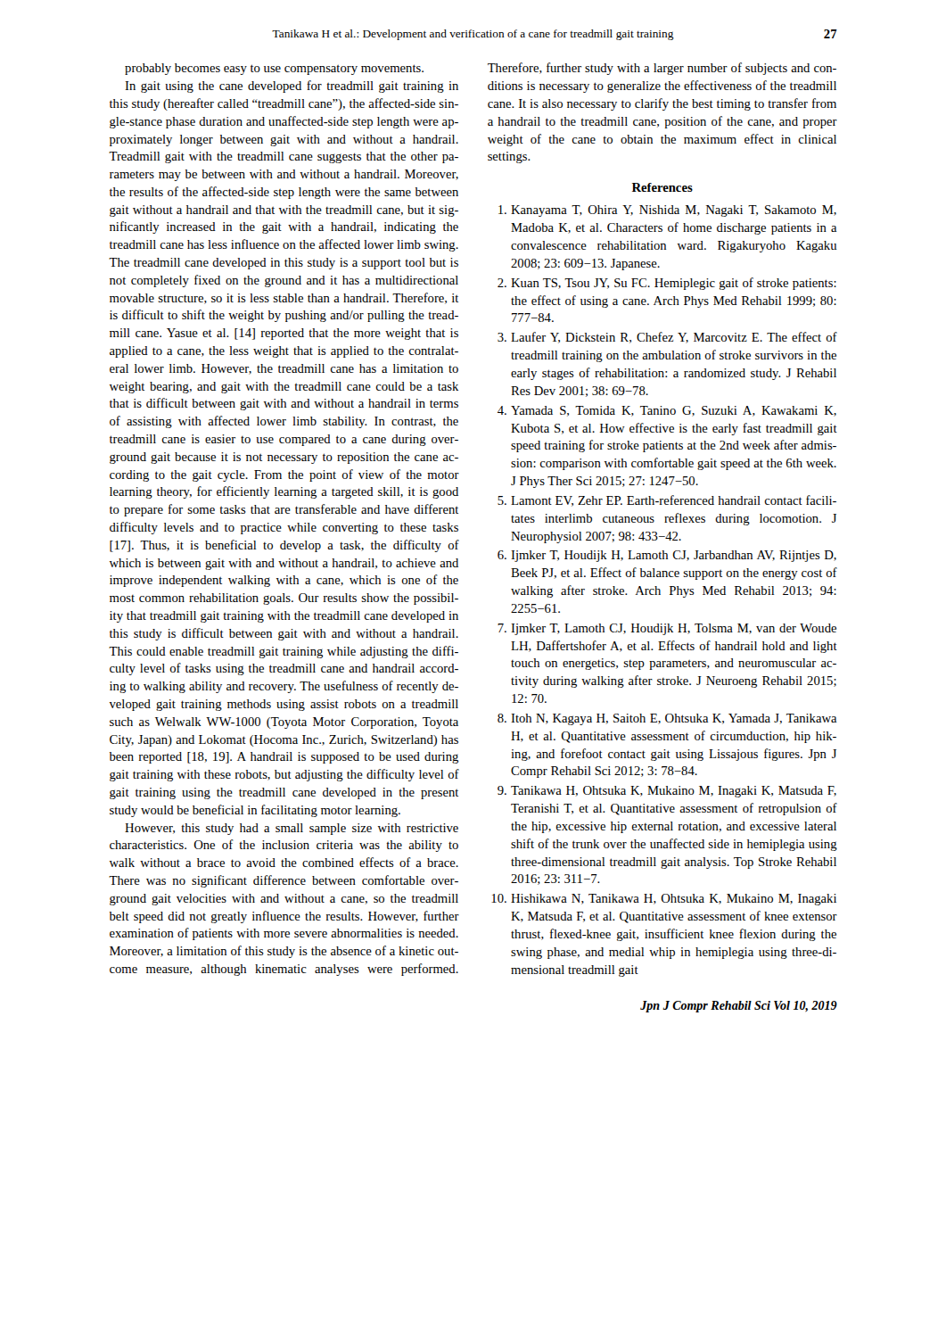Tanikawa H et al.: Development and verification of a cane for treadmill gait training 27
probably becomes easy to use compensatory movements.
In gait using the cane developed for treadmill gait training in this study (hereafter called “treadmill cane”), the affected-side single-stance phase duration and unaffected-side step length were approximately longer between gait with and without a handrail. Treadmill gait with the treadmill cane suggests that the other parameters may be between with and without a handrail. Moreover, the results of the affected-side step length were the same between gait without a handrail and that with the treadmill cane, but it significantly increased in the gait with a handrail, indicating the treadmill cane has less influence on the affected lower limb swing. The treadmill cane developed in this study is a support tool but is not completely fixed on the ground and it has a multidirectional movable structure, so it is less stable than a handrail. Therefore, it is difficult to shift the weight by pushing and/or pulling the treadmill cane. Yasue et al. [14] reported that the more weight that is applied to a cane, the less weight that is applied to the contralateral lower limb. However, the treadmill cane has a limitation to weight bearing, and gait with the treadmill cane could be a task that is difficult between gait with and without a handrail in terms of assisting with affected lower limb stability. In contrast, the treadmill cane is easier to use compared to a cane during overground gait because it is not necessary to reposition the cane according to the gait cycle. From the point of view of the motor learning theory, for efficiently learning a targeted skill, it is good to prepare for some tasks that are transferable and have different difficulty levels and to practice while converting to these tasks [17]. Thus, it is beneficial to develop a task, the difficulty of which is between gait with and without a handrail, to achieve and improve independent walking with a cane, which is one of the most common rehabilitation goals. Our results show the possibility that treadmill gait training with the treadmill cane developed in this study is difficult between gait with and without a handrail. This could enable treadmill gait training while adjusting the difficulty level of tasks using the treadmill cane and handrail according to walking ability and recovery. The usefulness of recently developed gait training methods using assist robots on a treadmill such as Welwalk WW-1000 (Toyota Motor Corporation, Toyota City, Japan) and Lokomat (Hocoma Inc., Zurich, Switzerland) has been reported [18, 19]. A handrail is supposed to be used during gait training with these robots, but adjusting the difficulty level of gait training using the treadmill cane developed in the present study would be beneficial in facilitating motor learning.
However, this study had a small sample size with restrictive characteristics. One of the inclusion criteria was the ability to walk without a brace to avoid the combined effects of a brace. There was no significant difference between comfortable overground gait velocities with and without a cane, so the treadmill belt speed did not greatly influence the results. However, further examination of patients with more severe abnormalities is needed. Moreover, a limitation of this study is the absence of a kinetic outcome measure, although kinematic analyses were performed. Therefore, further study with a larger number of subjects and conditions is necessary to generalize the effectiveness of the treadmill cane. It is also necessary to clarify the best timing to transfer from a handrail to the treadmill cane, position of the cane, and proper weight of the cane to obtain the maximum effect in clinical settings.
References
Kanayama T, Ohira Y, Nishida M, Nagaki T, Sakamoto M, Madoba K, et al. Characters of home discharge patients in a convalescence rehabilitation ward. Rigakuryoho Kagaku 2008; 23: 609−13. Japanese.
Kuan TS, Tsou JY, Su FC. Hemiplegic gait of stroke patients: the effect of using a cane. Arch Phys Med Rehabil 1999; 80: 777−84.
Laufer Y, Dickstein R, Chefez Y, Marcovitz E. The effect of treadmill training on the ambulation of stroke survivors in the early stages of rehabilitation: a randomized study. J Rehabil Res Dev 2001; 38: 69−78.
Yamada S, Tomida K, Tanino G, Suzuki A, Kawakami K, Kubota S, et al. How effective is the early fast treadmill gait speed training for stroke patients at the 2nd week after admission: comparison with comfortable gait speed at the 6th week. J Phys Ther Sci 2015; 27: 1247−50.
Lamont EV, Zehr EP. Earth-referenced handrail contact facilitates interlimb cutaneous reflexes during locomotion. J Neurophysiol 2007; 98: 433−42.
Ijmker T, Houdijk H, Lamoth CJ, Jarbandhan AV, Rijntjes D, Beek PJ, et al. Effect of balance support on the energy cost of walking after stroke. Arch Phys Med Rehabil 2013; 94: 2255−61.
Ijmker T, Lamoth CJ, Houdijk H, Tolsma M, van der Woude LH, Daffertshofer A, et al. Effects of handrail hold and light touch on energetics, step parameters, and neuromuscular activity during walking after stroke. J Neuroeng Rehabil 2015; 12: 70.
Itoh N, Kagaya H, Saitoh E, Ohtsuka K, Yamada J, Tanikawa H, et al. Quantitative assessment of circumduction, hip hiking, and forefoot contact gait using Lissajous figures. Jpn J Compr Rehabil Sci 2012; 3: 78−84.
Tanikawa H, Ohtsuka K, Mukaino M, Inagaki K, Matsuda F, Teranishi T, et al. Quantitative assessment of retropulsion of the hip, excessive hip external rotation, and excessive lateral shift of the trunk over the unaffected side in hemiplegia using three-dimensional treadmill gait analysis. Top Stroke Rehabil 2016; 23: 311−7.
Hishikawa N, Tanikawa H, Ohtsuka K, Mukaino M, Inagaki K, Matsuda F, et al. Quantitative assessment of knee extensor thrust, flexed-knee gait, insufficient knee flexion during the swing phase, and medial whip in hemiplegia using three-dimensional treadmill gait
Jpn J Compr Rehabil Sci Vol 10, 2019